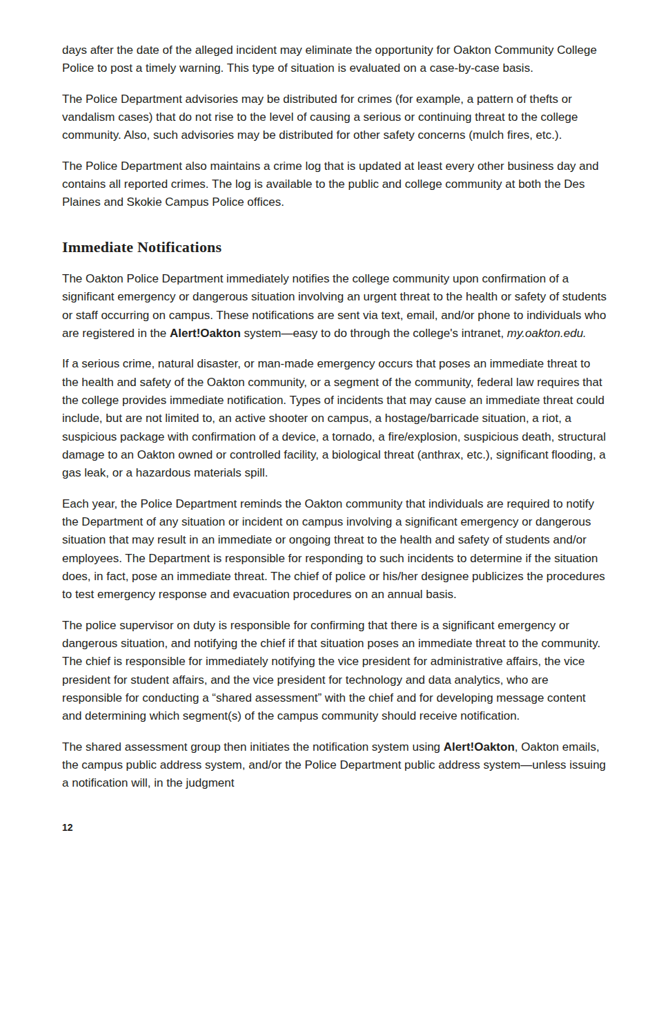days after the date of the alleged incident may eliminate the opportunity for Oakton Community College Police to post a timely warning. This type of situation is evaluated on a case-by-case basis.
The Police Department advisories may be distributed for crimes (for example, a pattern of thefts or vandalism cases) that do not rise to the level of causing a serious or continuing threat to the college community. Also, such advisories may be distributed for other safety concerns (mulch fires, etc.).
The Police Department also maintains a crime log that is updated at least every other business day and contains all reported crimes. The log is available to the public and college community at both the Des Plaines and Skokie Campus Police offices.
Immediate Notifications
The Oakton Police Department immediately notifies the college community upon confirmation of a significant emergency or dangerous situation involving an urgent threat to the health or safety of students or staff occurring on campus. These notifications are sent via text, email, and/or phone to individuals who are registered in the Alert!Oakton system—easy to do through the college's intranet, my.oakton.edu.
If a serious crime, natural disaster, or man-made emergency occurs that poses an immediate threat to the health and safety of the Oakton community, or a segment of the community, federal law requires that the college provides immediate notification. Types of incidents that may cause an immediate threat could include, but are not limited to, an active shooter on campus, a hostage/barricade situation, a riot, a suspicious package with confirmation of a device, a tornado, a fire/explosion, suspicious death, structural damage to an Oakton owned or controlled facility, a biological threat (anthrax, etc.), significant flooding, a gas leak, or a hazardous materials spill.
Each year, the Police Department reminds the Oakton community that individuals are required to notify the Department of any situation or incident on campus involving a significant emergency or dangerous situation that may result in an immediate or ongoing threat to the health and safety of students and/or employees. The Department is responsible for responding to such incidents to determine if the situation does, in fact, pose an immediate threat. The chief of police or his/her designee publicizes the procedures to test emergency response and evacuation procedures on an annual basis.
The police supervisor on duty is responsible for confirming that there is a significant emergency or dangerous situation, and notifying the chief if that situation poses an immediate threat to the community. The chief is responsible for immediately notifying the vice president for administrative affairs, the vice president for student affairs, and the vice president for technology and data analytics, who are responsible for conducting a “shared assessment” with the chief and for developing message content and determining which segment(s) of the campus community should receive notification.
The shared assessment group then initiates the notification system using Alert!Oakton, Oakton emails, the campus public address system, and/or the Police Department public address system—unless issuing a notification will, in the judgment
12